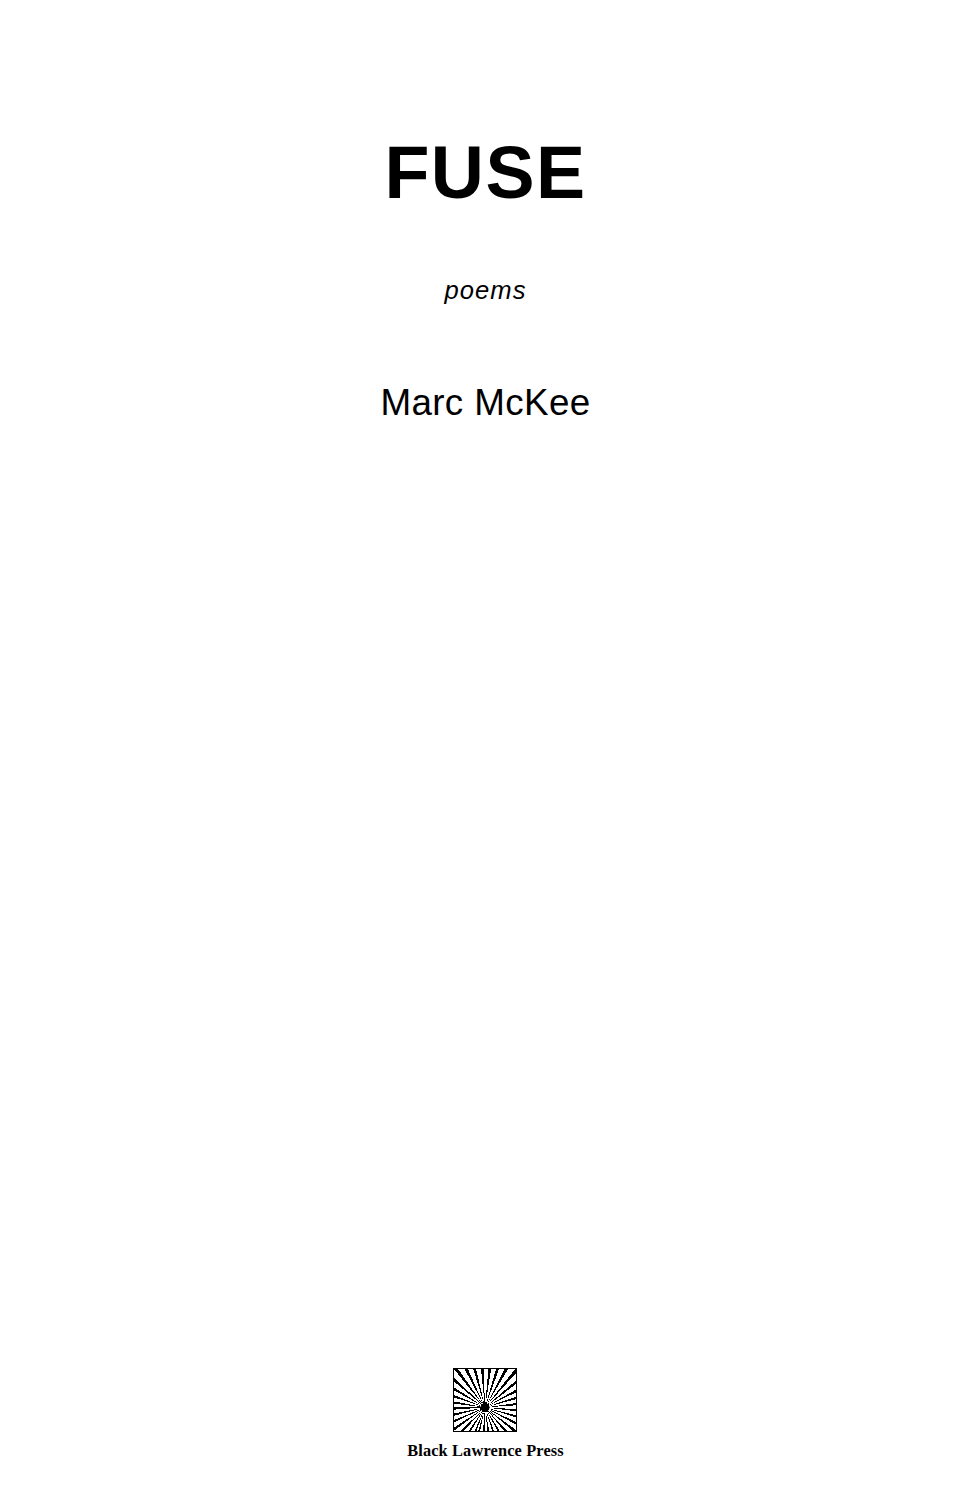FUSE
poems
Marc McKee
Black Lawrence Press